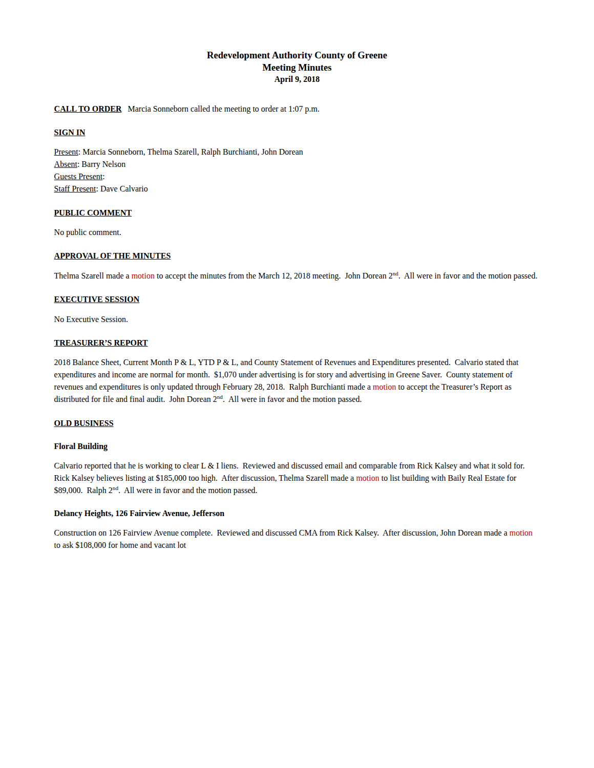Redevelopment Authority County of Greene
Meeting Minutes April 9, 2018
CALL TO ORDER Marcia Sonneborn called the meeting to order at 1:07 p.m.
SIGN IN
Present: Marcia Sonneborn, Thelma Szarell, Ralph Burchianti, John Dorean
Absent: Barry Nelson
Guests Present:
Staff Present: Dave Calvario
PUBLIC COMMENT
No public comment.
APPROVAL OF THE MINUTES
Thelma Szarell made a motion to accept the minutes from the March 12, 2018 meeting. John Dorean 2nd. All were in favor and the motion passed.
EXECUTIVE SESSION
No Executive Session.
TREASURER’S REPORT
2018 Balance Sheet, Current Month P & L, YTD P & L, and County Statement of Revenues and Expenditures presented. Calvario stated that expenditures and income are normal for month. $1,070 under advertising is for story and advertising in Greene Saver. County statement of revenues and expenditures is only updated through February 28, 2018. Ralph Burchianti made a motion to accept the Treasurer’s Report as distributed for file and final audit. John Dorean 2nd. All were in favor and the motion passed.
OLD BUSINESS
Floral Building
Calvario reported that he is working to clear L & I liens. Reviewed and discussed email and comparable from Rick Kalsey and what it sold for. Rick Kalsey believes listing at $185,000 too high. After discussion, Thelma Szarell made a motion to list building with Baily Real Estate for $89,000. Ralph 2nd. All were in favor and the motion passed.
Delancy Heights, 126 Fairview Avenue, Jefferson
Construction on 126 Fairview Avenue complete. Reviewed and discussed CMA from Rick Kalsey. After discussion, John Dorean made a motion to ask $108,000 for home and vacant lot